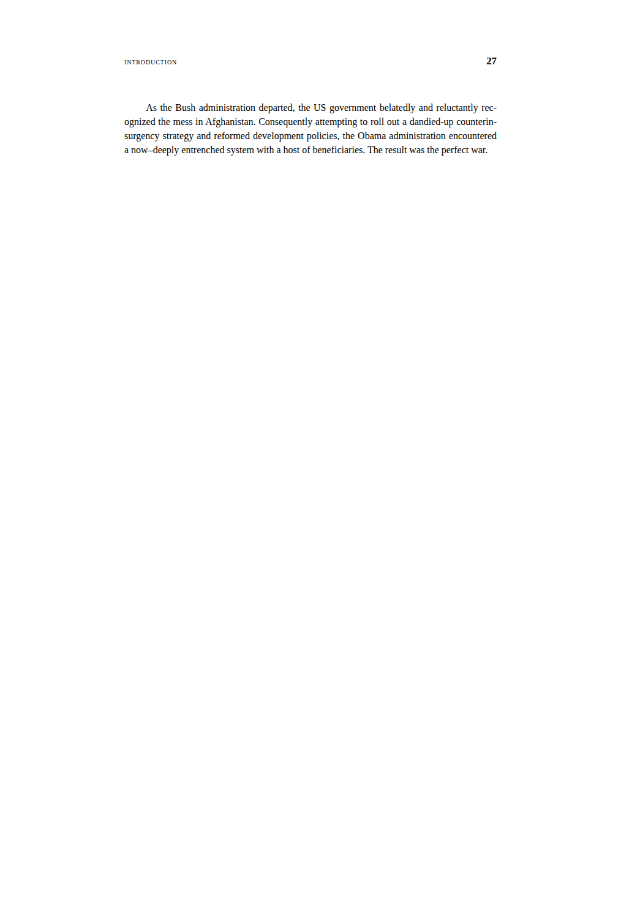Introduction 27
As the Bush administration departed, the US government belatedly and reluctantly recognized the mess in Afghanistan. Consequently attempting to roll out a dandied-up counterinsurgency strategy and reformed development policies, the Obama administration encountered a now–deeply entrenched system with a host of beneficiaries. The result was the perfect war.